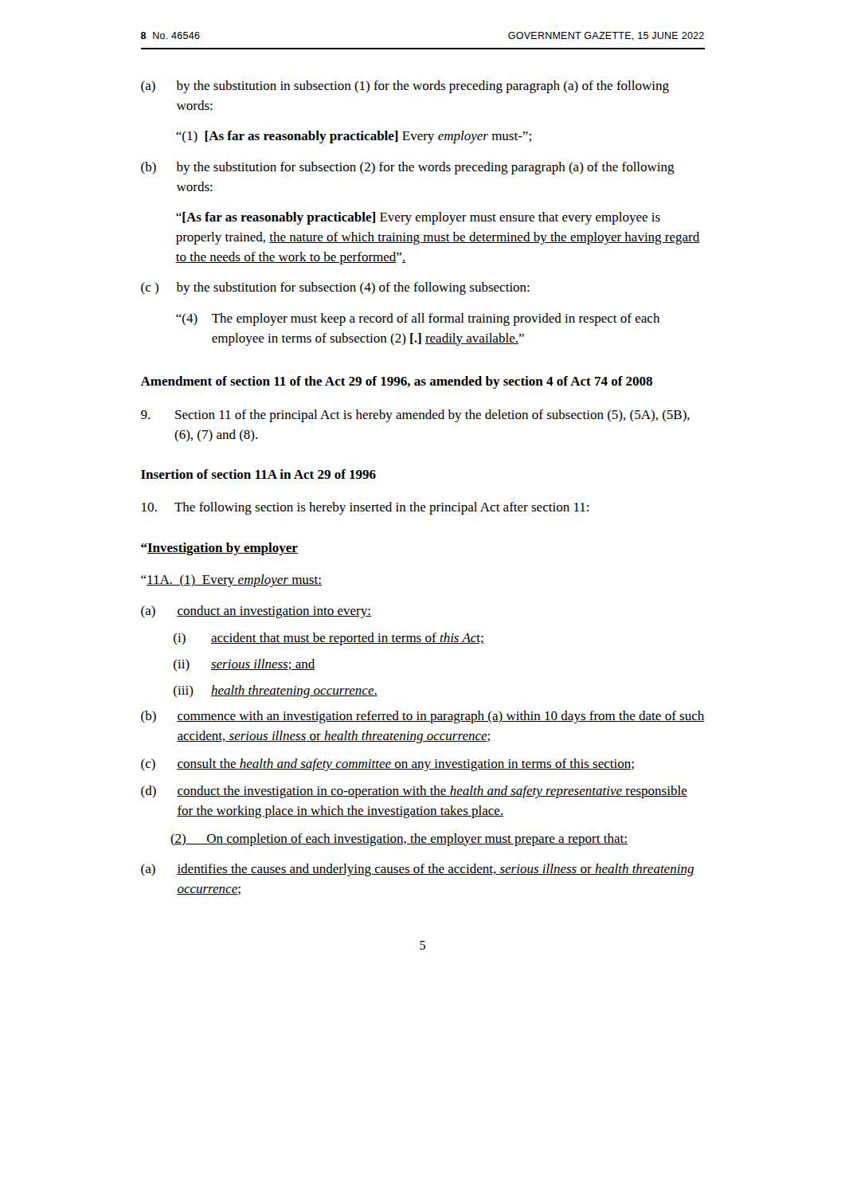8 No. 46546
GOVERNMENT GAZETTE, 15 JUNE 2022
(a)
by the substitution in subsection (1) for the words preceding paragraph (a) of the following words:
“(1) [As far as reasonably practicable] Every employer must-”;
(b)
by the substitution for subsection (2) for the words preceding paragraph (a) of the following words:
“[As far as reasonably practicable] Every employer must ensure that every employee is properly trained, the nature of which training must be determined by the employer having regard to the needs of the work to be performed”.
(c )
by the substitution for subsection (4) of the following subsection:
“(4)
The employer must keep a record of all formal training provided in respect of each employee in terms of subsection (2) [.] readily available.”
Amendment of section 11 of the Act 29 of 1996, as amended by section 4 of Act 74 of 2008
9.
Section 11 of the principal Act is hereby amended by the deletion of subsection (5), (5A), (5B), (6), (7) and (8).
Insertion of section 11A in Act 29 of 1996
10.
The following section is hereby inserted in the principal Act after section 11:
“Investigation by employer
“11A. (1) Every employer must:
(a)
conduct an investigation into every:
(i)
accident that must be reported in terms of this Act;
(ii)
serious illness; and
(iii)
health threatening occurrence.
(b)
commence with an investigation referred to in paragraph (a) within 10 days from the date of such accident, serious illness or health threatening occurrence;
(c)
consult the health and safety committee on any investigation in terms of this section;
(d)
conduct the investigation in co-operation with the health and safety representative responsible for the working place in which the investigation takes place.
(2) On completion of each investigation, the employer must prepare a report that:
(a)
identifies the causes and underlying causes of the accident, serious illness or health threatening occurrence;
5